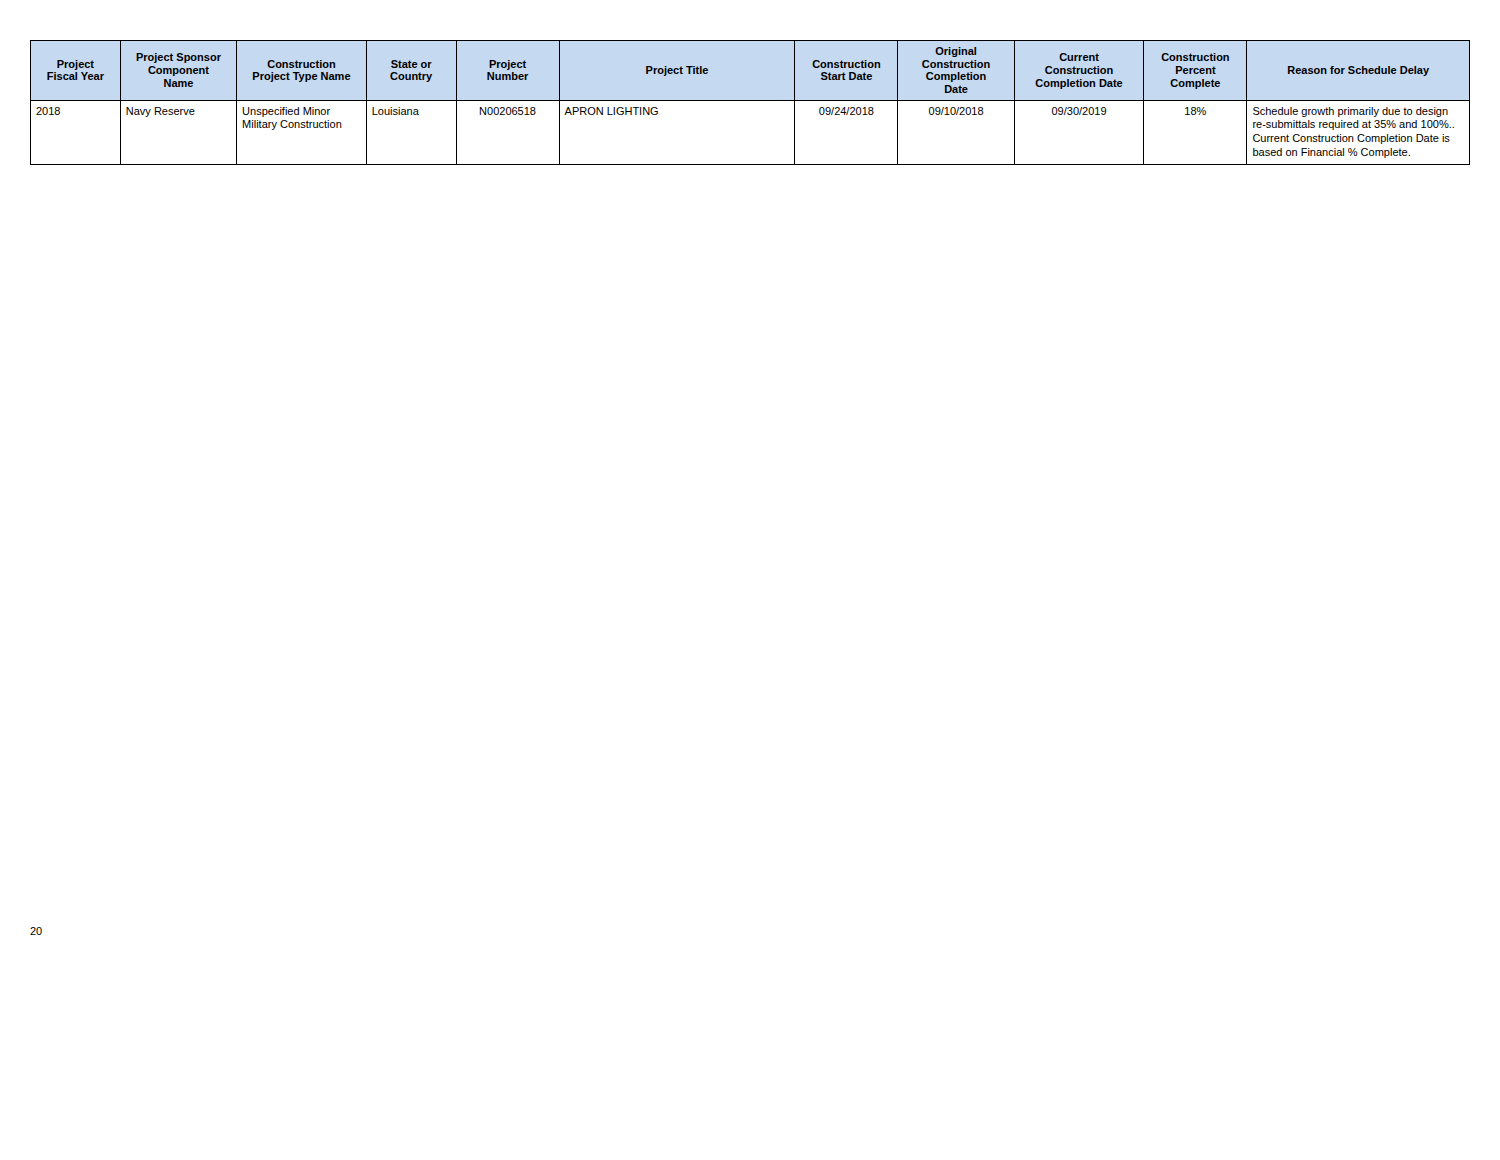| Project Fiscal Year | Project Sponsor Component Name | Construction Project Type Name | State or Country | Project Number | Project Title | Construction Start Date | Original Construction Completion Date | Current Construction Completion Date | Construction Percent Complete | Reason for Schedule Delay |
| --- | --- | --- | --- | --- | --- | --- | --- | --- | --- | --- |
| 2018 | Navy Reserve | Unspecified Minor Military Construction | Louisiana | N00206518 | APRON LIGHTING | 09/24/2018 | 09/10/2018 | 09/30/2019 | 18% | Schedule growth primarily due to design re-submittals required at 35% and 100%.. Current Construction Completion Date is based on Financial % Complete. |
20